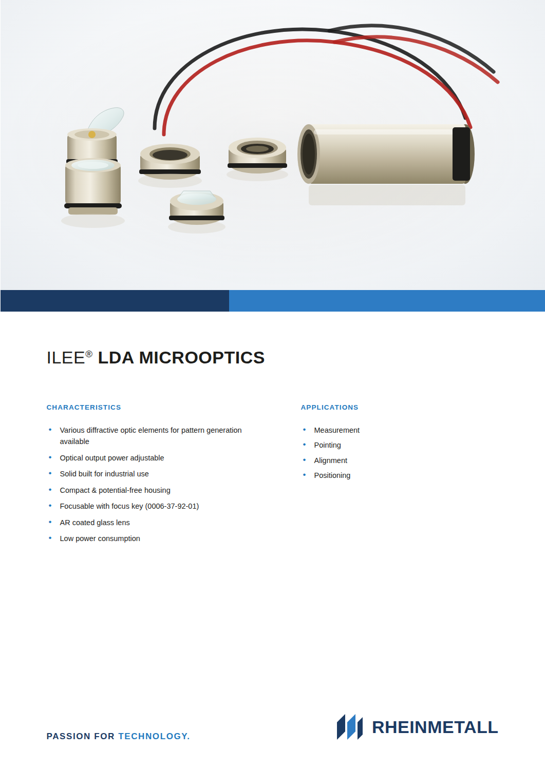ILEE® LDA MICROOPTICS
Characteristics
Various diffractive optic elements for pattern generation available
Optical output power adjustable
Solid built for industrial use
Compact & potential-free housing
Focusable with focus key (0006-37-92-01)
AR coated glass lens
Low power consumption
Applications
Measurement
Pointing
Alignment
Positioning
PASSION FOR TECHNOLOGY.
RHEINMETALL